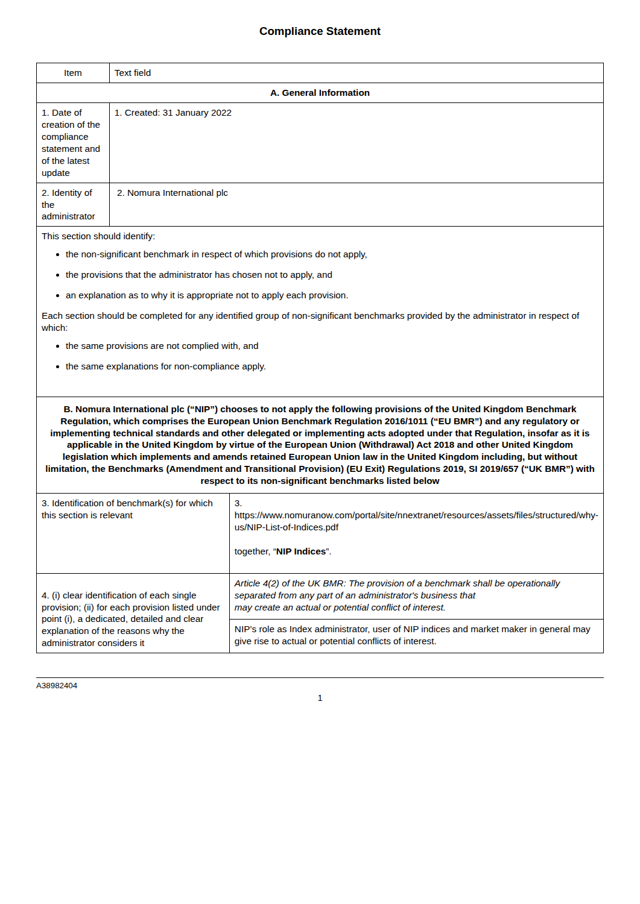Compliance Statement
| Item | Text field |
| A. General Information |
| 1. Date of creation of the compliance statement and of the latest update | 1. Created: 31 January 2022 |
| 2. Identity of the administrator | 2. Nomura International plc |
| This section should identify: the non-significant benchmark in respect of which provisions do not apply, the provisions that the administrator has chosen not to apply, and an explanation as to why it is appropriate not to apply each provision. Each section should be completed for any identified group of non-significant benchmarks provided by the administrator in respect of which: the same provisions are not complied with, and the same explanations for non-compliance apply. |
| B. Nomura International plc (“NIP”) chooses to not apply the following provisions of the United Kingdom Benchmark Regulation, which comprises the European Union Benchmark Regulation 2016/1011 (“EU BMR”) and any regulatory or implementing technical standards and other delegated or implementing acts adopted under that Regulation, insofar as it is applicable in the United Kingdom by virtue of the European Union (Withdrawal) Act 2018 and other United Kingdom legislation which implements and amends retained European Union law in the United Kingdom including, but without limitation, the Benchmarks (Amendment and Transitional Provision) (EU Exit) Regulations 2019, SI 2019/657 (“UK BMR”) with respect to its non-significant benchmarks listed below |
| 3. Identification of benchmark(s) for which this section is relevant | 3. https://www.nomuranow.com/portal/site/nnextranet/resources/assets/files/structured/why-us/NIP-List-of-Indices.pdf together, “ NIP Indices ”. |
| 4. (i) clear identification of each single provision; (ii) for each provision listed under point (i), a dedicated, detailed and clear explanation of the reasons why the administrator considers it | Article 4(2) of the UK BMR: The provision of a benchmark shall be operationally separated from any part of an administrator's business that may create an actual or potential conflict of interest. |
| NIP’s role as Index administrator, user of NIP indices and market maker in general may give rise to actual or potential conflicts of interest. |
A38982404
1